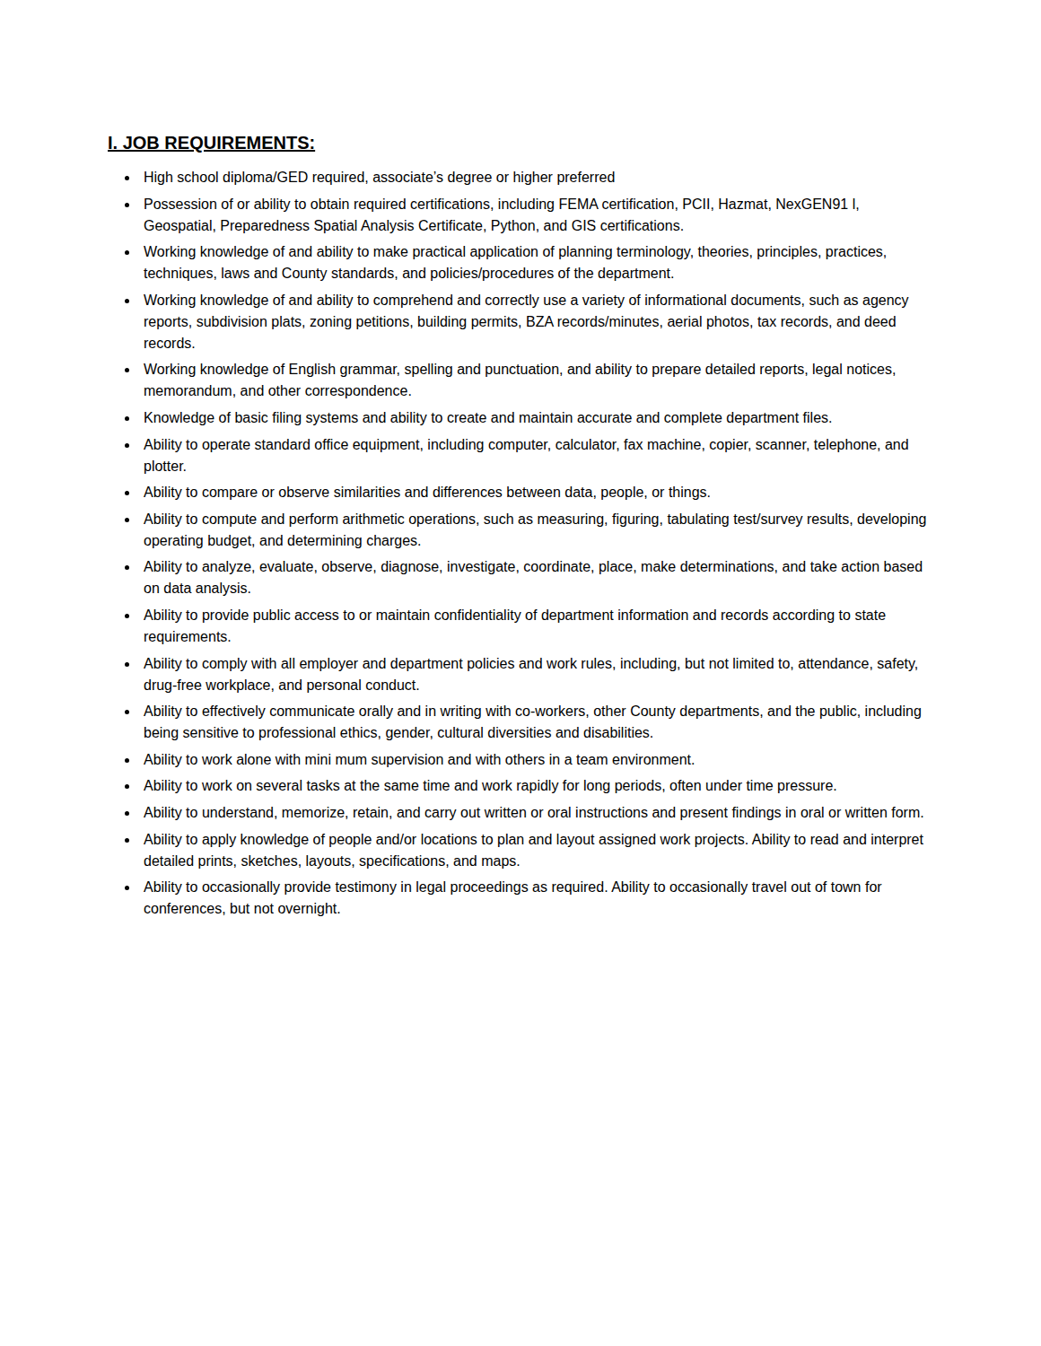I. JOB REQUIREMENTS:
High school diploma/GED required, associate’s degree or higher preferred
Possession of or ability to obtain required certifications, including FEMA certification, PCII, Hazmat, NexGEN91 l, Geospatial, Preparedness Spatial Analysis Certificate, Python, and GIS certifications.
Working knowledge of and ability to make practical application of planning terminology, theories, principles, practices, techniques, laws and County standards, and policies/procedures of the department.
Working knowledge of and ability to comprehend and correctly use a variety of informational documents, such as agency reports, subdivision plats, zoning petitions, building permits, BZA records/minutes, aerial photos, tax records, and deed records.
Working knowledge of English grammar, spelling and punctuation, and ability to prepare detailed reports, legal notices, memorandum, and other correspondence.
Knowledge of basic filing systems and ability to create and maintain accurate and complete department files.
Ability to operate standard office equipment, including computer, calculator, fax machine, copier, scanner, telephone, and plotter.
Ability to compare or observe similarities and differences between data, people, or things.
Ability to compute and perform arithmetic operations, such as measuring, figuring, tabulating test/survey results, developing operating budget, and determining charges.
Ability to analyze, evaluate, observe, diagnose, investigate, coordinate, place, make determinations, and take action based on data analysis.
Ability to provide public access to or maintain confidentiality of department information and records according to state requirements.
Ability to comply with all employer and department policies and work rules, including, but not limited to, attendance, safety, drug-free workplace, and personal conduct.
Ability to effectively communicate orally and in writing with co-workers, other County departments, and the public, including being sensitive to professional ethics, gender, cultural diversities and disabilities.
Ability to work alone with mini mum supervision and with others in a team environment.
Ability to work on several tasks at the same time and work rapidly for long periods, often under time pressure.
Ability to understand, memorize, retain, and carry out written or oral instructions and present findings in oral or written form.
Ability to apply knowledge of people and/or locations to plan and layout assigned work projects. Ability to read and interpret detailed prints, sketches, layouts, specifications, and maps.
Ability to occasionally provide testimony in legal proceedings as required. Ability to occasionally travel out of town for conferences, but not overnight.